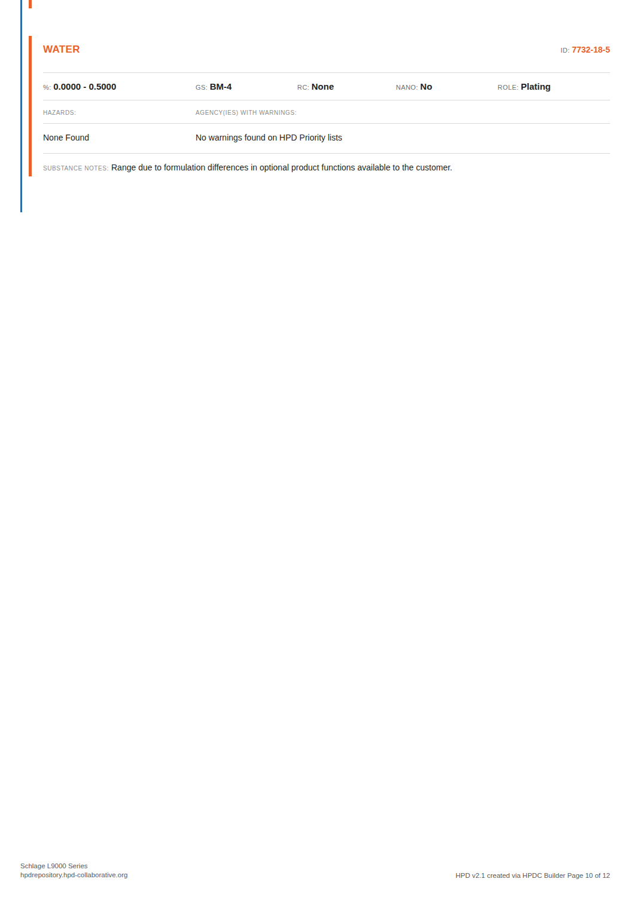WATER
ID: 7732-18-5
%: 0.0000 - 0.5000
GS: BM-4
RC: None
NANO: No
ROLE: Plating
| Hazards: | Agency(ies) with warnings: |
| --- | --- |
| None Found | No warnings found on HPD Priority lists |
Substance notes: Range due to formulation differences in optional product functions available to the customer.
Schlage L9000 Series
hpdrepository.hpd-collaborative.org
HPD v2.1 created via HPDC Builder Page 10 of 12